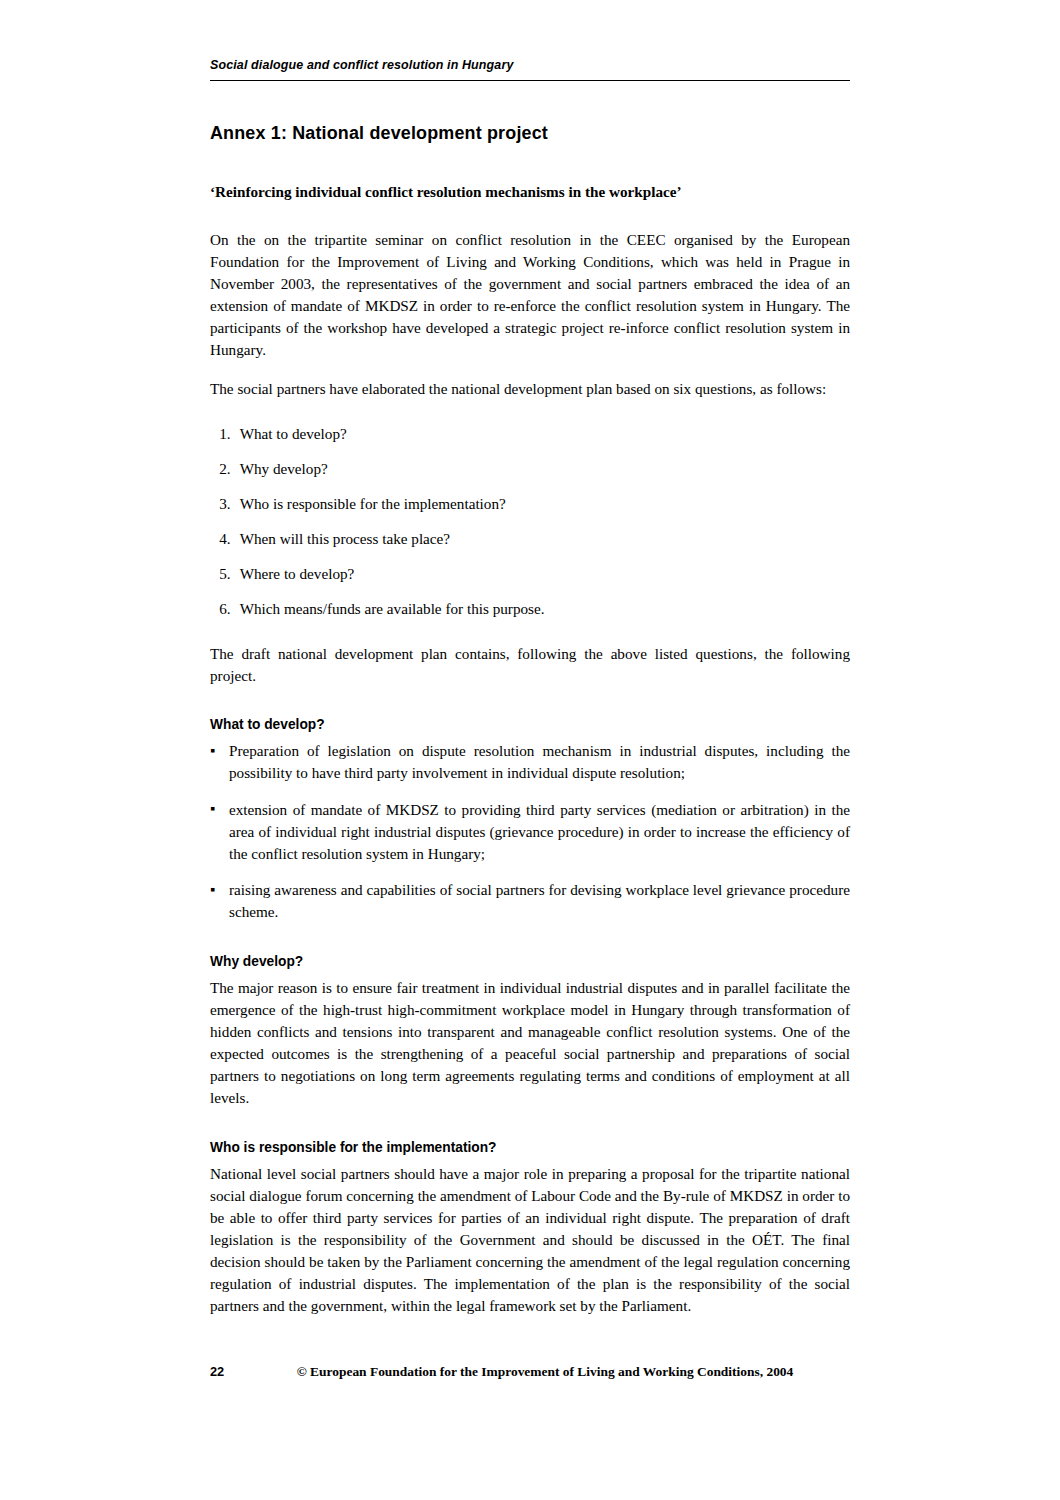Social dialogue and conflict resolution in Hungary
Annex 1: National development project
‘Reinforcing individual conflict resolution mechanisms in the workplace’
On the on the tripartite seminar on conflict resolution in the CEEC organised by the European Foundation for the Improvement of Living and Working Conditions, which was held in Prague in November 2003, the representatives of the government and social partners embraced the idea of an extension of mandate of MKDSZ in order to re-enforce the conflict resolution system in Hungary. The participants of the workshop have developed a strategic project re-inforce conflict resolution system in Hungary.
The social partners have elaborated the national development plan based on six questions, as follows:
What to develop?
Why develop?
Who is responsible for the implementation?
When will this process take place?
Where to develop?
Which means/funds are available for this purpose.
The draft national development plan contains, following the above listed questions, the following project.
What to develop?
Preparation of legislation on dispute resolution mechanism in industrial disputes, including the possibility to have third party involvement in individual dispute resolution;
extension of mandate of MKDSZ to providing third party services (mediation or arbitration) in the area of individual right industrial disputes (grievance procedure) in order to increase the efficiency of the conflict resolution system in Hungary;
raising awareness and capabilities of social partners for devising workplace level grievance procedure scheme.
Why develop?
The major reason is to ensure fair treatment in individual industrial disputes and in parallel facilitate the emergence of the high-trust high-commitment workplace model in Hungary through transformation of hidden conflicts and tensions into transparent and manageable conflict resolution systems. One of the expected outcomes is the strengthening of a peaceful social partnership and preparations of social partners to negotiations on long term agreements regulating terms and conditions of employment at all levels.
Who is responsible for the implementation?
National level social partners should have a major role in preparing a proposal for the tripartite national social dialogue forum concerning the amendment of Labour Code and the By-rule of MKDSZ in order to be able to offer third party services for parties of an individual right dispute. The preparation of draft legislation is the responsibility of the Government and should be discussed in the OÉT. The final decision should be taken by the Parliament concerning the amendment of the legal regulation concerning regulation of industrial disputes. The implementation of the plan is the responsibility of the social partners and the government, within the legal framework set by the Parliament.
22 © European Foundation for the Improvement of Living and Working Conditions, 2004